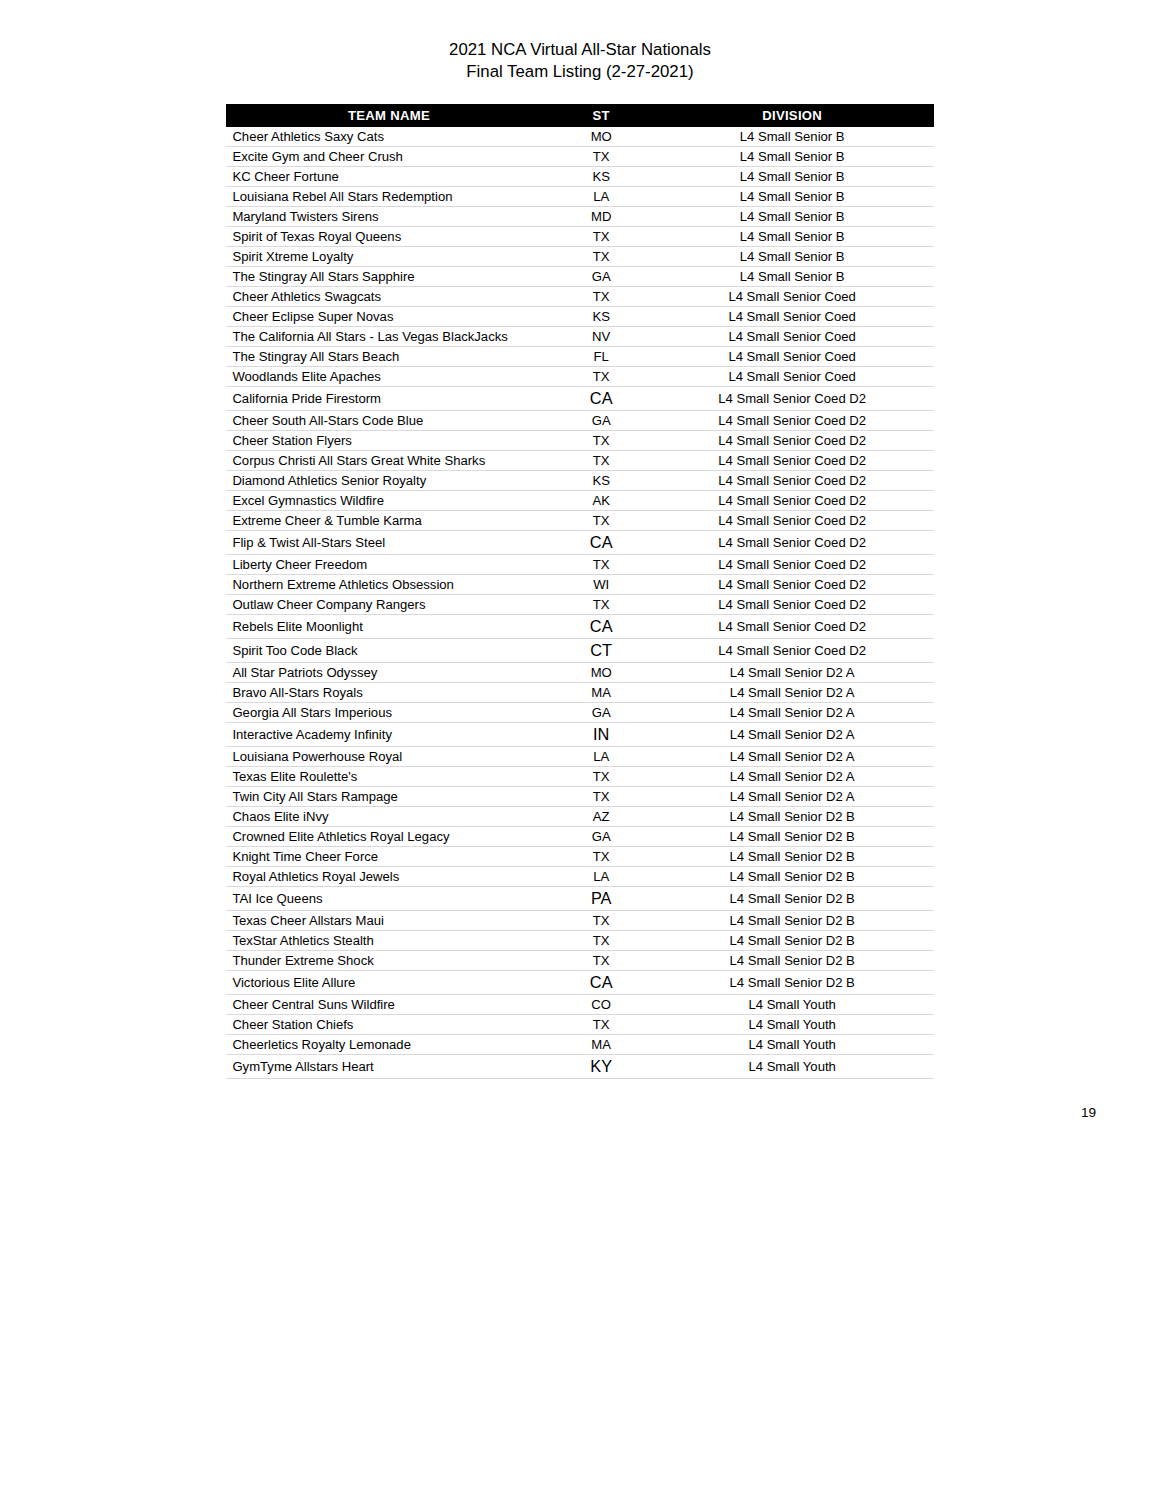2021 NCA Virtual All-Star Nationals
Final Team Listing (2-27-2021)
| TEAM NAME | ST | DIVISION |
| --- | --- | --- |
| Cheer Athletics Saxy Cats | MO | L4 Small Senior B |
| Excite Gym and Cheer Crush | TX | L4 Small Senior B |
| KC Cheer Fortune | KS | L4 Small Senior B |
| Louisiana Rebel All Stars Redemption | LA | L4 Small Senior B |
| Maryland Twisters Sirens | MD | L4 Small Senior B |
| Spirit of Texas Royal Queens | TX | L4 Small Senior B |
| Spirit Xtreme Loyalty | TX | L4 Small Senior B |
| The Stingray All Stars Sapphire | GA | L4 Small Senior B |
| Cheer Athletics Swagcats | TX | L4 Small Senior Coed |
| Cheer Eclipse Super Novas | KS | L4 Small Senior Coed |
| The California All Stars - Las Vegas BlackJacks | NV | L4 Small Senior Coed |
| The Stingray All Stars Beach | FL | L4 Small Senior Coed |
| Woodlands Elite Apaches | TX | L4 Small Senior Coed |
| California Pride Firestorm | CA | L4 Small Senior Coed D2 |
| Cheer South All-Stars Code Blue | GA | L4 Small Senior Coed D2 |
| Cheer Station Flyers | TX | L4 Small Senior Coed D2 |
| Corpus Christi All Stars Great White Sharks | TX | L4 Small Senior Coed D2 |
| Diamond Athletics Senior Royalty | KS | L4 Small Senior Coed D2 |
| Excel Gymnastics Wildfire | AK | L4 Small Senior Coed D2 |
| Extreme Cheer & Tumble Karma | TX | L4 Small Senior Coed D2 |
| Flip & Twist All-Stars Steel | CA | L4 Small Senior Coed D2 |
| Liberty Cheer Freedom | TX | L4 Small Senior Coed D2 |
| Northern Extreme Athletics Obsession | WI | L4 Small Senior Coed D2 |
| Outlaw Cheer Company Rangers | TX | L4 Small Senior Coed D2 |
| Rebels Elite Moonlight | CA | L4 Small Senior Coed D2 |
| Spirit Too Code Black | CT | L4 Small Senior Coed D2 |
| All Star Patriots Odyssey | MO | L4 Small Senior D2 A |
| Bravo All-Stars Royals | MA | L4 Small Senior D2 A |
| Georgia All Stars Imperious | GA | L4 Small Senior D2 A |
| Interactive Academy Infinity | IN | L4 Small Senior D2 A |
| Louisiana Powerhouse Royal | LA | L4 Small Senior D2 A |
| Texas Elite Roulette's | TX | L4 Small Senior D2 A |
| Twin City All Stars Rampage | TX | L4 Small Senior D2 A |
| Chaos Elite iNvy | AZ | L4 Small Senior D2 B |
| Crowned Elite Athletics Royal Legacy | GA | L4 Small Senior D2 B |
| Knight Time Cheer Force | TX | L4 Small Senior D2 B |
| Royal Athletics Royal Jewels | LA | L4 Small Senior D2 B |
| TAI Ice Queens | PA | L4 Small Senior D2 B |
| Texas Cheer Allstars Maui | TX | L4 Small Senior D2 B |
| TexStar Athletics Stealth | TX | L4 Small Senior D2 B |
| Thunder Extreme Shock | TX | L4 Small Senior D2 B |
| Victorious Elite Allure | CA | L4 Small Senior D2 B |
| Cheer Central Suns Wildfire | CO | L4 Small Youth |
| Cheer Station Chiefs | TX | L4 Small Youth |
| Cheerletics Royalty Lemonade | MA | L4 Small Youth |
| GymTyme Allstars Heart | KY | L4 Small Youth |
19